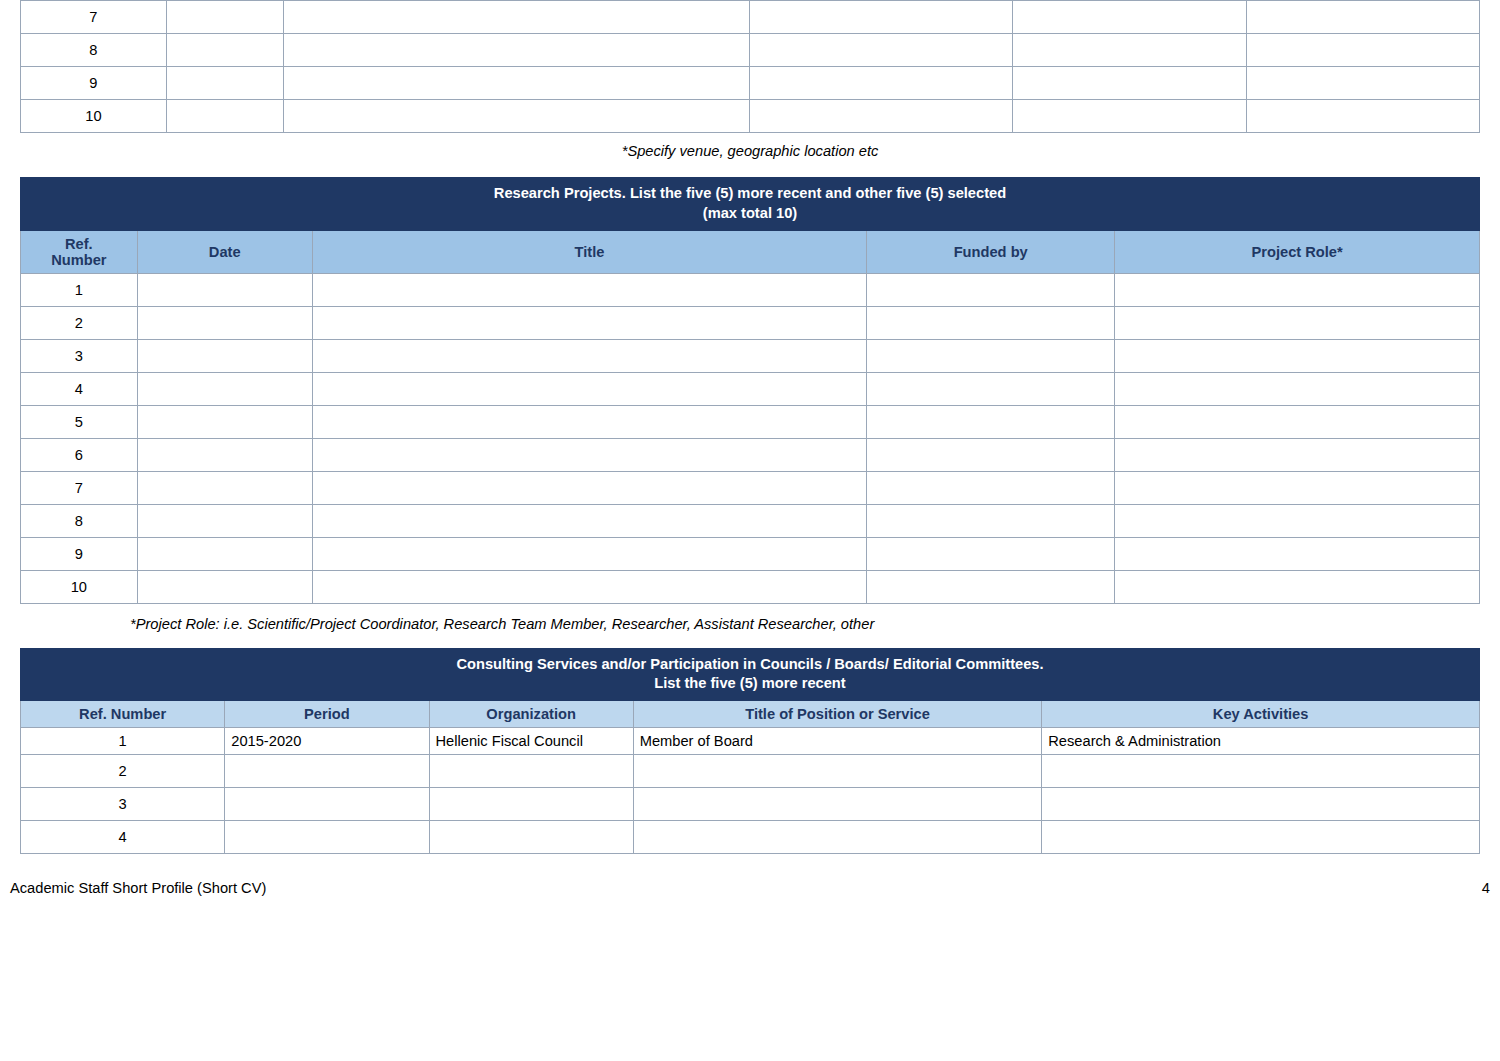| 7 | | | | | |
| 8 | | | | | |
| 9 | | | | | |
| 10 | | | | | |
*Specify venue, geographic location etc
| Research Projects. List the five (5) more recent and other five (5) selected (max total 10) |
| Ref. Number | Date | Title | Funded by | Project Role* |
| 1 | | | | |
| 2 | | | | |
| 3 | | | | |
| 4 | | | | |
| 5 | | | | |
| 6 | | | | |
| 7 | | | | |
| 8 | | | | |
| 9 | | | | |
| 10 | | | | |
*Project Role: i.e. Scientific/Project Coordinator, Research Team Member, Researcher, Assistant Researcher, other
| Consulting Services and/or Participation in Councils / Boards/ Editorial Committees. List the five (5) more recent |
| Ref. Number | Period | Organization | Title of Position or Service | Key Activities |
| 1 | 2015-2020 | Hellenic Fiscal Council | Member of Board | Research & Administration |
| 2 | | | | |
| 3 | | | | |
| 4 | | | | |
Academic Staff Short Profile (Short CV) 4